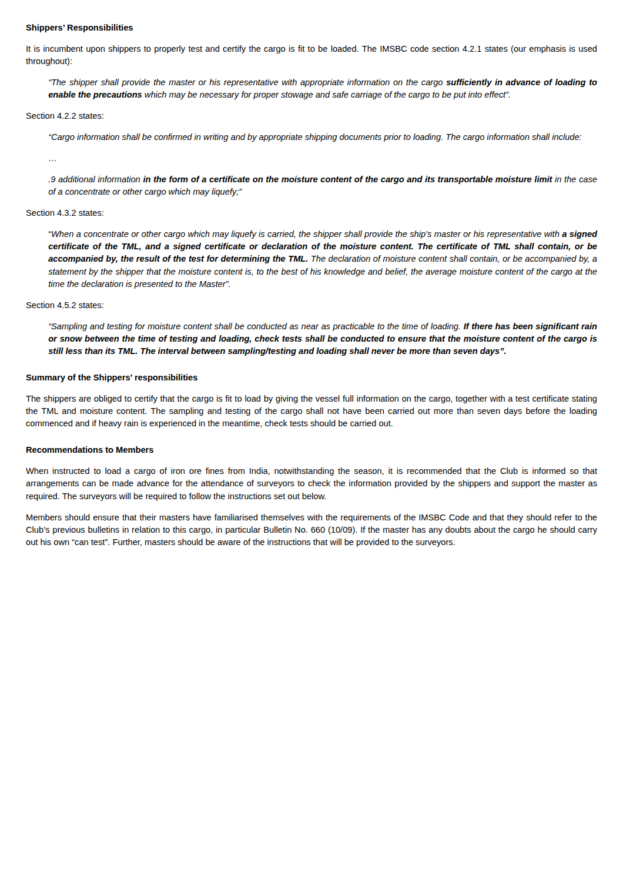Shippers’ Responsibilities
It is incumbent upon shippers to properly test and certify the cargo is fit to be loaded. The IMSBC code section 4.2.1 states (our emphasis is used throughout):
“The shipper shall provide the master or his representative with appropriate information on the cargo sufficiently in advance of loading to enable the precautions which may be necessary for proper stowage and safe carriage of the cargo to be put into effect”.
Section 4.2.2 states:
“Cargo information shall be confirmed in writing and by appropriate shipping documents prior to loading. The cargo information shall include:
…
.9 additional information in the form of a certificate on the moisture content of the cargo and its transportable moisture limit in the case of a concentrate or other cargo which may liquefy;”
Section 4.3.2 states:
“When a concentrate or other cargo which may liquefy is carried, the shipper shall provide the ship’s master or his representative with a signed certificate of the TML, and a signed certificate or declaration of the moisture content. The certificate of TML shall contain, or be accompanied by, the result of the test for determining the TML. The declaration of moisture content shall contain, or be accompanied by, a statement by the shipper that the moisture content is, to the best of his knowledge and belief, the average moisture content of the cargo at the time the declaration is presented to the Master”.
Section 4.5.2 states:
“Sampling and testing for moisture content shall be conducted as near as practicable to the time of loading. If there has been significant rain or snow between the time of testing and loading, check tests shall be conducted to ensure that the moisture content of the cargo is still less than its TML. The interval between sampling/testing and loading shall never be more than seven days”.
Summary of the Shippers’ responsibilities
The shippers are obliged to certify that the cargo is fit to load by giving the vessel full information on the cargo, together with a test certificate stating the TML and moisture content. The sampling and testing of the cargo shall not have been carried out more than seven days before the loading commenced and if heavy rain is experienced in the meantime, check tests should be carried out.
Recommendations to Members
When instructed to load a cargo of iron ore fines from India, notwithstanding the season, it is recommended that the Club is informed so that arrangements can be made advance for the attendance of surveyors to check the information provided by the shippers and support the master as required. The surveyors will be required to follow the instructions set out below.
Members should ensure that their masters have familiarised themselves with the requirements of the IMSBC Code and that they should refer to the Club’s previous bulletins in relation to this cargo, in particular Bulletin No. 660 (10/09). If the master has any doubts about the cargo he should carry out his own “can test”. Further, masters should be aware of the instructions that will be provided to the surveyors.